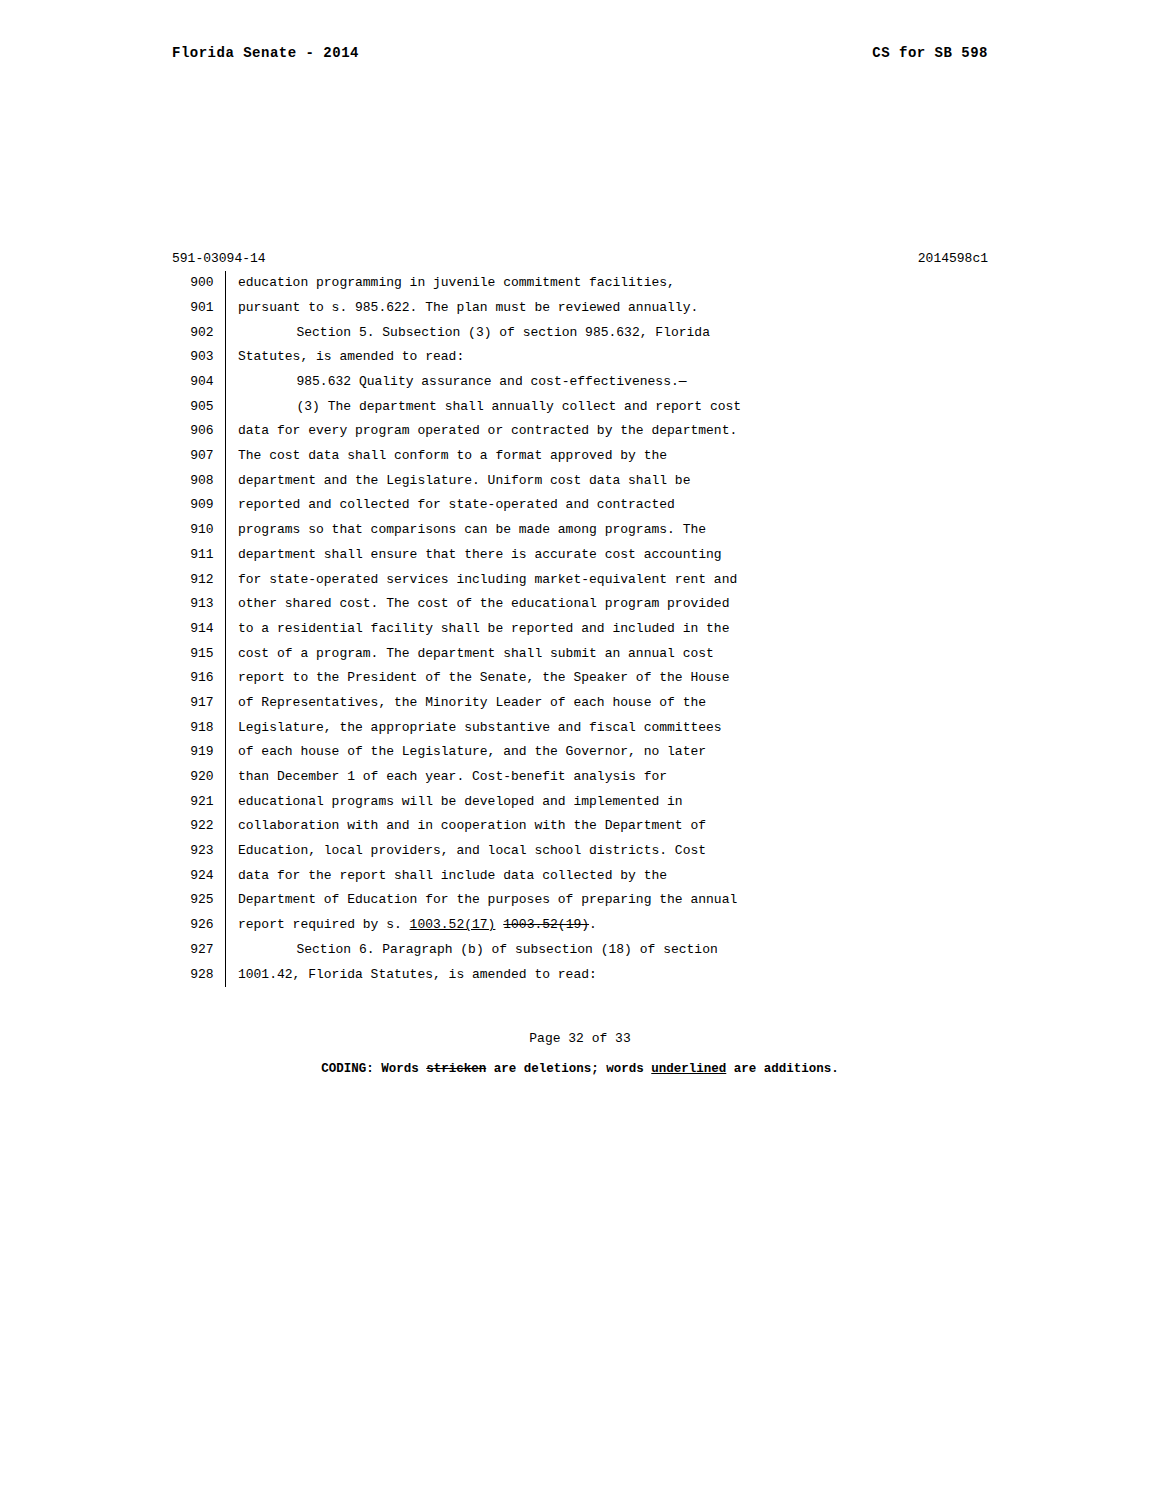Florida Senate - 2014
CS for SB 598
591-03094-14
2014598c1
900 education programming in juvenile commitment facilities,
901 pursuant to s. 985.622. The plan must be reviewed annually.
902 Section 5. Subsection (3) of section 985.632, Florida
903 Statutes, is amended to read:
904 985.632 Quality assurance and cost-effectiveness.—
905 (3) The department shall annually collect and report cost
906 data for every program operated or contracted by the department.
907 The cost data shall conform to a format approved by the
908 department and the Legislature. Uniform cost data shall be
909 reported and collected for state-operated and contracted
910 programs so that comparisons can be made among programs. The
911 department shall ensure that there is accurate cost accounting
912 for state-operated services including market-equivalent rent and
913 other shared cost. The cost of the educational program provided
914 to a residential facility shall be reported and included in the
915 cost of a program. The department shall submit an annual cost
916 report to the President of the Senate, the Speaker of the House
917 of Representatives, the Minority Leader of each house of the
918 Legislature, the appropriate substantive and fiscal committees
919 of each house of the Legislature, and the Governor, no later
920 than December 1 of each year. Cost-benefit analysis for
921 educational programs will be developed and implemented in
922 collaboration with and in cooperation with the Department of
923 Education, local providers, and local school districts. Cost
924 data for the report shall include data collected by the
925 Department of Education for the purposes of preparing the annual
926 report required by s. 1003.52(17) 1003.52(19).
927 Section 6. Paragraph (b) of subsection (18) of section
9281001.42, Florida Statutes, is amended to read:
Page 32 of 33
CODING: Words stricken are deletions; words underlined are additions.